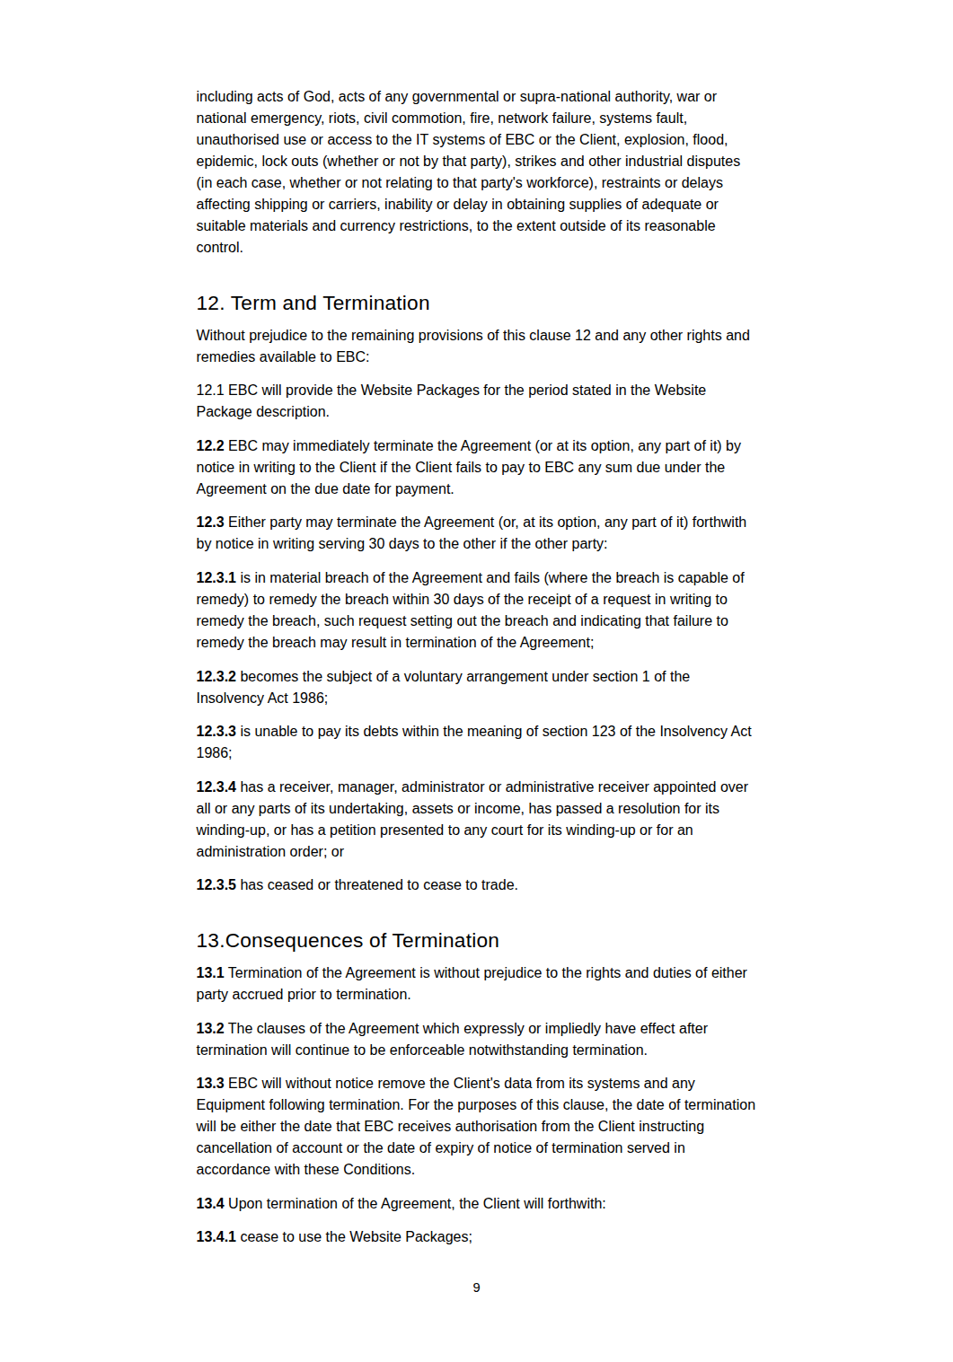including acts of God, acts of any governmental or supra-national authority, war or national emergency, riots, civil commotion, fire, network failure, systems fault, unauthorised use or access to the IT systems of EBC or the Client, explosion, flood, epidemic, lock outs (whether or not by that party), strikes and other industrial disputes (in each case, whether or not relating to that party's workforce), restraints or delays affecting shipping or carriers, inability or delay in obtaining supplies of adequate or suitable materials and currency restrictions, to the extent outside of its reasonable control.
12. Term and Termination
Without prejudice to the remaining provisions of this clause 12 and any other rights and remedies available to EBC:
12.1 EBC will provide the Website Packages for the period stated in the Website Package description.
12.2 EBC may immediately terminate the Agreement (or at its option, any part of it) by notice in writing to the Client if the Client fails to pay to EBC any sum due under the Agreement on the due date for payment.
12.3 Either party may terminate the Agreement (or, at its option, any part of it) forthwith by notice in writing serving 30 days to the other if the other party:
12.3.1 is in material breach of the Agreement and fails (where the breach is capable of remedy) to remedy the breach within 30 days of the receipt of a request in writing to remedy the breach, such request setting out the breach and indicating that failure to remedy the breach may result in termination of the Agreement;
12.3.2 becomes the subject of a voluntary arrangement under section 1 of the Insolvency Act 1986;
12.3.3 is unable to pay its debts within the meaning of section 123 of the Insolvency Act 1986;
12.3.4 has a receiver, manager, administrator or administrative receiver appointed over all or any parts of its undertaking, assets or income, has passed a resolution for its winding-up, or has a petition presented to any court for its winding-up or for an administration order; or
12.3.5 has ceased or threatened to cease to trade.
13.Consequences of Termination
13.1 Termination of the Agreement is without prejudice to the rights and duties of either party accrued prior to termination.
13.2 The clauses of the Agreement which expressly or impliedly have effect after termination will continue to be enforceable notwithstanding termination.
13.3 EBC will without notice remove the Client's data from its systems and any Equipment following termination. For the purposes of this clause, the date of termination will be either the date that EBC receives authorisation from the Client instructing cancellation of account or the date of expiry of notice of termination served in accordance with these Conditions.
13.4 Upon termination of the Agreement, the Client will forthwith:
13.4.1 cease to use the Website Packages;
9